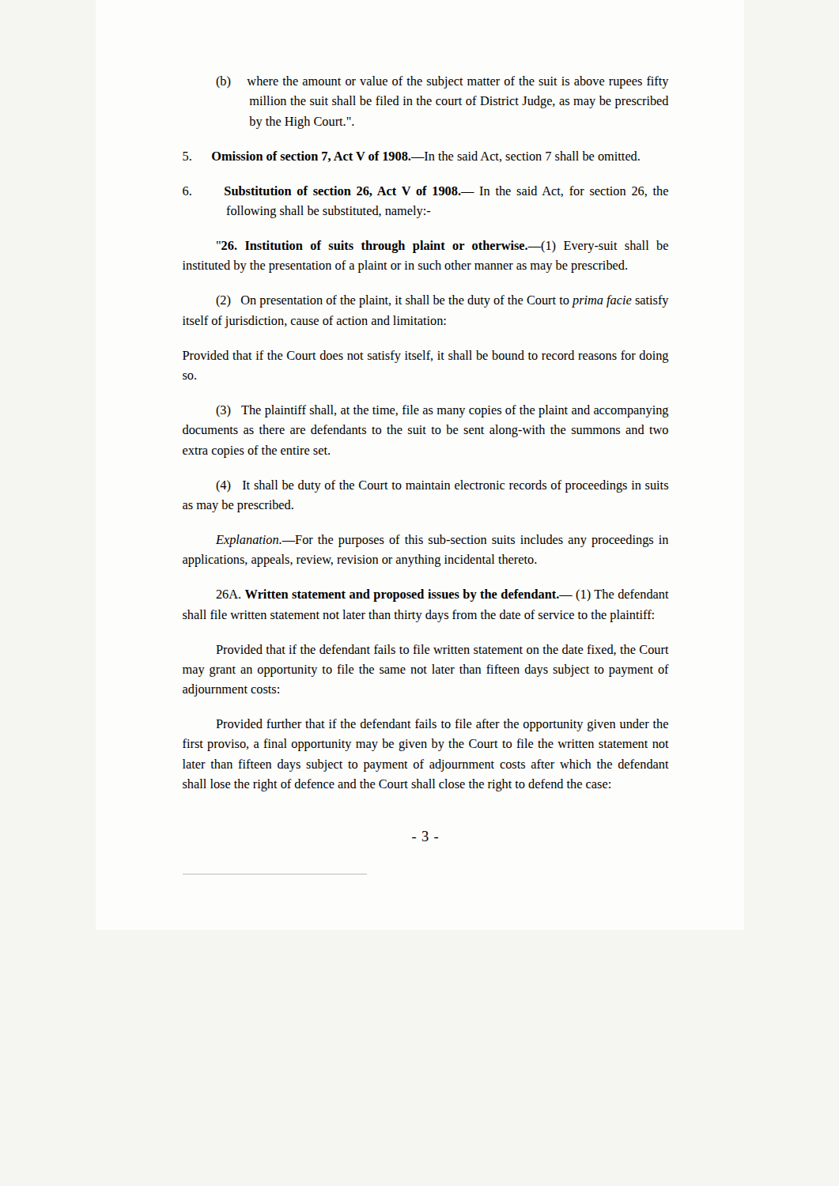(b) where the amount or value of the subject matter of the suit is above rupees fifty million the suit shall be filed in the court of District Judge, as may be prescribed by the High Court.".
5. Omission of section 7, Act V of 1908.—In the said Act, section 7 shall be omitted.
6. Substitution of section 26, Act V of 1908.— In the said Act, for section 26, the following shall be substituted, namely:-
"26. Institution of suits through plaint or otherwise.—(1) Every-suit shall be instituted by the presentation of a plaint or in such other manner as may be prescribed.
(2) On presentation of the plaint, it shall be the duty of the Court to prima facie satisfy itself of jurisdiction, cause of action and limitation:
Provided that if the Court does not satisfy itself, it shall be bound to record reasons for doing so.
(3) The plaintiff shall, at the time, file as many copies of the plaint and accompanying documents as there are defendants to the suit to be sent along-with the summons and two extra copies of the entire set.
(4) It shall be duty of the Court to maintain electronic records of proceedings in suits as may be prescribed.
Explanation.—For the purposes of this sub-section suits includes any proceedings in applications, appeals, review, revision or anything incidental thereto.
26A. Written statement and proposed issues by the defendant.— (1) The defendant shall file written statement not later than thirty days from the date of service to the plaintiff:
Provided that if the defendant fails to file written statement on the date fixed, the Court may grant an opportunity to file the same not later than fifteen days subject to payment of adjournment costs:
Provided further that if the defendant fails to file after the opportunity given under the first proviso, a final opportunity may be given by the Court to file the written statement not later than fifteen days subject to payment of adjournment costs after which the defendant shall lose the right of defence and the Court shall close the right to defend the case:
- 3 -